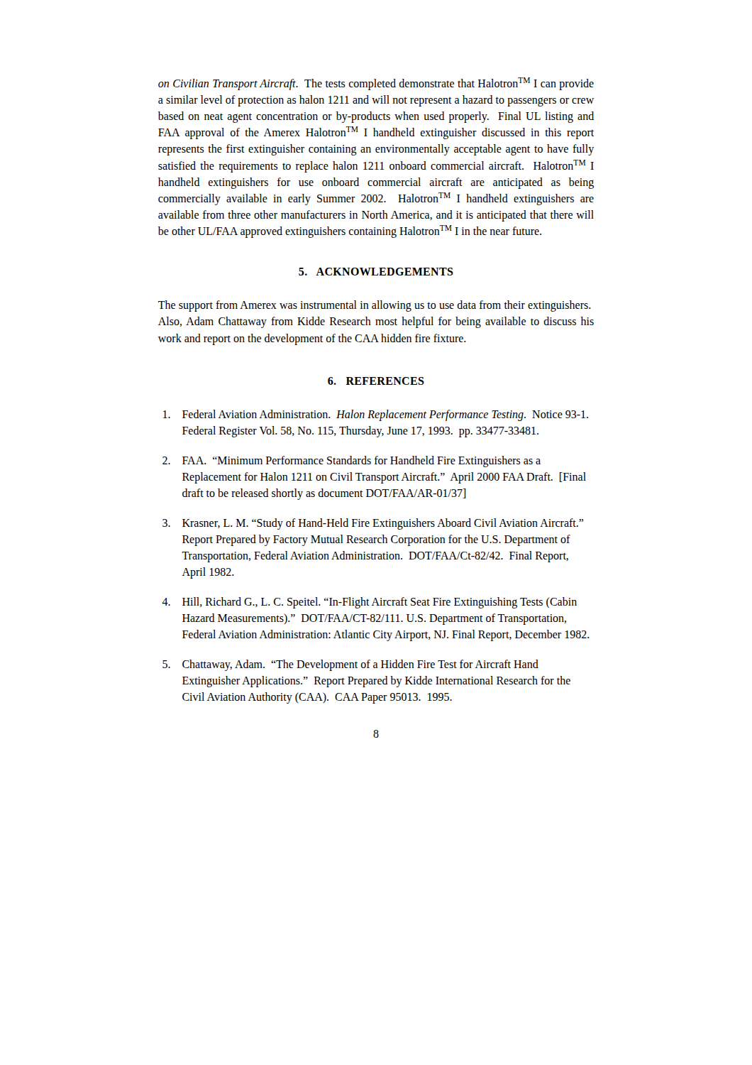on Civilian Transport Aircraft. The tests completed demonstrate that HalotronTM I can provide a similar level of protection as halon 1211 and will not represent a hazard to passengers or crew based on neat agent concentration or by-products when used properly. Final UL listing and FAA approval of the Amerex HalotronTM I handheld extinguisher discussed in this report represents the first extinguisher containing an environmentally acceptable agent to have fully satisfied the requirements to replace halon 1211 onboard commercial aircraft. HalotronTM I handheld extinguishers for use onboard commercial aircraft are anticipated as being commercially available in early Summer 2002. HalotronTM I handheld extinguishers are available from three other manufacturers in North America, and it is anticipated that there will be other UL/FAA approved extinguishers containing HalotronTM I in the near future.
5. ACKNOWLEDGEMENTS
The support from Amerex was instrumental in allowing us to use data from their extinguishers. Also, Adam Chattaway from Kidde Research most helpful for being available to discuss his work and report on the development of the CAA hidden fire fixture.
6. REFERENCES
Federal Aviation Administration. Halon Replacement Performance Testing. Notice 93-1. Federal Register Vol. 58, No. 115, Thursday, June 17, 1993. pp. 33477-33481.
FAA. “Minimum Performance Standards for Handheld Fire Extinguishers as a Replacement for Halon 1211 on Civil Transport Aircraft.” April 2000 FAA Draft. [Final draft to be released shortly as document DOT/FAA/AR-01/37]
Krasner, L. M. “Study of Hand-Held Fire Extinguishers Aboard Civil Aviation Aircraft.” Report Prepared by Factory Mutual Research Corporation for the U.S. Department of Transportation, Federal Aviation Administration. DOT/FAA/Ct-82/42. Final Report, April 1982.
Hill, Richard G., L. C. Speitel. “In-Flight Aircraft Seat Fire Extinguishing Tests (Cabin Hazard Measurements).” DOT/FAA/CT-82/111. U.S. Department of Transportation, Federal Aviation Administration: Atlantic City Airport, NJ. Final Report, December 1982.
Chattaway, Adam. “The Development of a Hidden Fire Test for Aircraft Hand Extinguisher Applications.” Report Prepared by Kidde International Research for the Civil Aviation Authority (CAA). CAA Paper 95013. 1995.
8